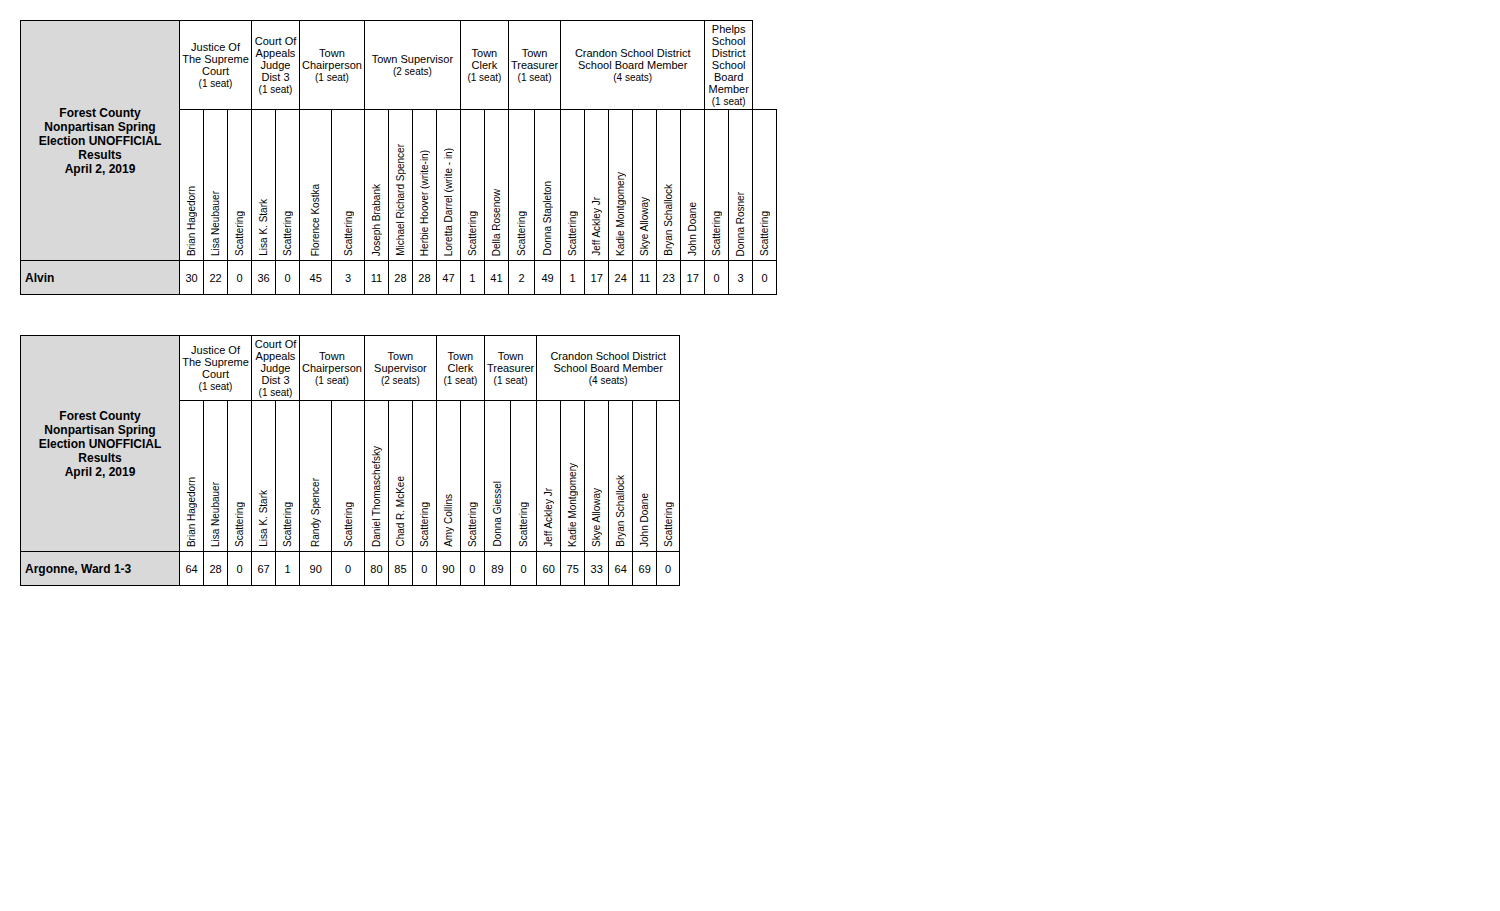| Forest County Nonpartisan Spring Election UNOFFICIAL Results April 2, 2019 | Justice Of The Supreme Court (1 seat) | Court Of Appeals Judge Dist 3 (1 seat) | Town Chairperson (1 seat) | Town Supervisor (2 seats) | Town Clerk (1 seat) | Town Treasurer (1 seat) | Crandon School District School Board Member (4 seats) | Phelps School District School Board Member (1 seat) |
| Brian Hagedorn | Lisa Neubauer | Scattering | Lisa K. Stark | Scattering | Florence Kostka | Scattering | Joseph Brabank | Michael Richard Spencer | Herbie Hoover (write-in) | Loretta Darrel (write - in) | Scattering | Della Rosenow | Scattering | Donna Stapleton | Scattering | Jeff Ackley Jr | Kadie Montgomery | Skye Alloway | Bryan Schallock | John Doane | Scattering | Donna Rosner | Scattering |
| Alvin | 30 | 22 | 0 | 36 | 0 | 45 | 3 | 11 | 28 | 28 | 47 | 1 | 41 | 2 | 49 | 1 | 17 | 24 | 11 | 23 | 17 | 0 | 3 | 0 |
| Forest County Nonpartisan Spring Election UNOFFICIAL Results April 2, 2019 | Justice Of The Supreme Court (1 seat) | Court Of Appeals Judge Dist 3 (1 seat) | Town Chairperson (1 seat) | Town Supervisor (2 seats) | Town Clerk (1 seat) | Town Treasurer (1 seat) | Crandon School District School Board Member (4 seats) |
| Brian Hagedorn | Lisa Neubauer | Scattering | Lisa K. Stark | Scattering | Randy Spencer | Scattering | Daniel Thomaschefsky | Chad R. McKee | Scattering | Amy Collins | Scattering | Donna Giessel | Scattering | Jeff Ackley Jr | Kadie Montgomery | Skye Alloway | Bryan Schallock | John Doane | Scattering |
| Argonne, Ward 1-3 | 64 | 28 | 0 | 67 | 1 | 90 | 0 | 80 | 85 | 0 | 90 | 0 | 89 | 0 | 60 | 75 | 33 | 64 | 69 | 0 |